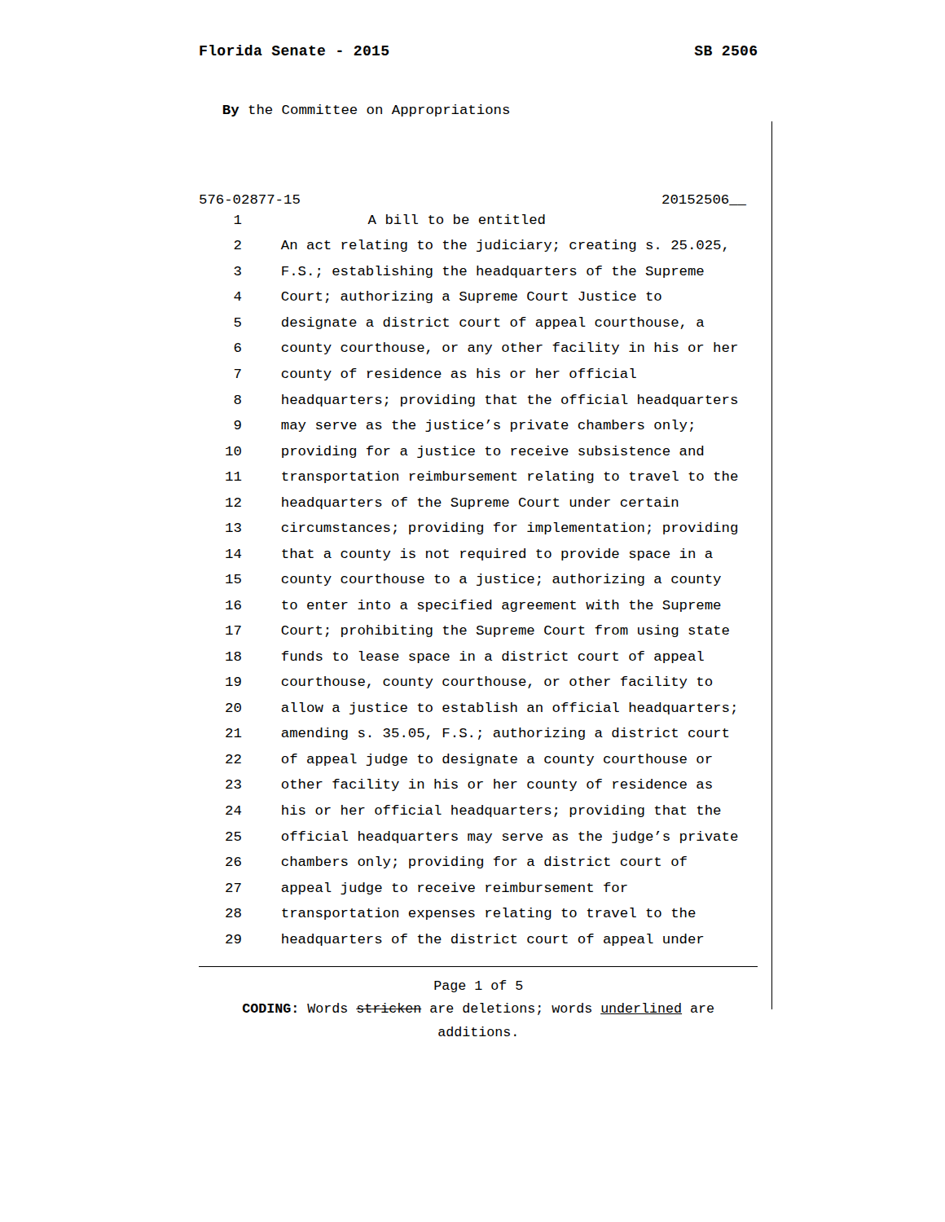Florida Senate - 2015
SB 2506
By the Committee on Appropriations
576-02877-15
20152506__
| 1 | A bill to be entitled |
| 2 | An act relating to the judiciary; creating s. 25.025, |
| 3 | F.S.; establishing the headquarters of the Supreme |
| 4 | Court; authorizing a Supreme Court Justice to |
| 5 | designate a district court of appeal courthouse, a |
| 6 | county courthouse, or any other facility in his or her |
| 7 | county of residence as his or her official |
| 8 | headquarters; providing that the official headquarters |
| 9 | may serve as the justice’s private chambers only; |
| 10 | providing for a justice to receive subsistence and |
| 11 | transportation reimbursement relating to travel to the |
| 12 | headquarters of the Supreme Court under certain |
| 13 | circumstances; providing for implementation; providing |
| 14 | that a county is not required to provide space in a |
| 15 | county courthouse to a justice; authorizing a county |
| 16 | to enter into a specified agreement with the Supreme |
| 17 | Court; prohibiting the Supreme Court from using state |
| 18 | funds to lease space in a district court of appeal |
| 19 | courthouse, county courthouse, or other facility to |
| 20 | allow a justice to establish an official headquarters; |
| 21 | amending s. 35.05, F.S.; authorizing a district court |
| 22 | of appeal judge to designate a county courthouse or |
| 23 | other facility in his or her county of residence as |
| 24 | his or her official headquarters; providing that the |
| 25 | official headquarters may serve as the judge’s private |
| 26 | chambers only; providing for a district court of |
| 27 | appeal judge to receive reimbursement for |
| 28 | transportation expenses relating to travel to the |
| 29 | headquarters of the district court of appeal under |
Page 1 of 5
CODING: Words stricken are deletions; words underlined are additions.